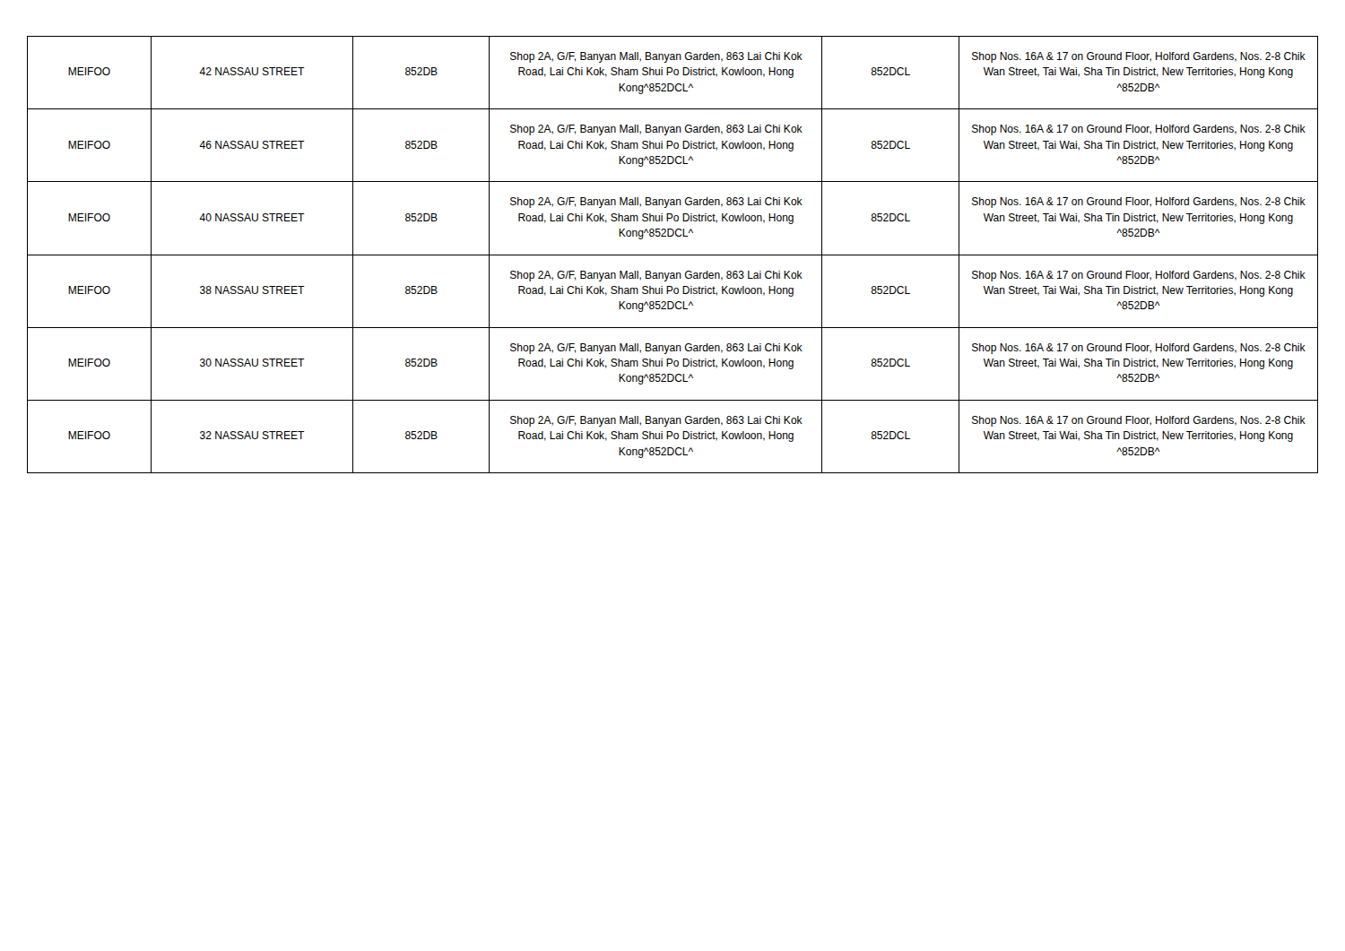| MEIFOO | 42 NASSAU STREET | 852DB | Shop 2A, G/F, Banyan Mall, Banyan Garden, 863 Lai Chi Kok Road, Lai Chi Kok, Sham Shui Po District, Kowloon, Hong Kong^852DCL^ | 852DCL | Shop Nos. 16A & 17 on Ground Floor, Holford Gardens, Nos. 2-8 Chik Wan Street, Tai Wai, Sha Tin District, New Territories, Hong Kong ^852DB^ |
| MEIFOO | 46 NASSAU STREET | 852DB | Shop 2A, G/F, Banyan Mall, Banyan Garden, 863 Lai Chi Kok Road, Lai Chi Kok, Sham Shui Po District, Kowloon, Hong Kong^852DCL^ | 852DCL | Shop Nos. 16A & 17 on Ground Floor, Holford Gardens, Nos. 2-8 Chik Wan Street, Tai Wai, Sha Tin District, New Territories, Hong Kong ^852DB^ |
| MEIFOO | 40 NASSAU STREET | 852DB | Shop 2A, G/F, Banyan Mall, Banyan Garden, 863 Lai Chi Kok Road, Lai Chi Kok, Sham Shui Po District, Kowloon, Hong Kong^852DCL^ | 852DCL | Shop Nos. 16A & 17 on Ground Floor, Holford Gardens, Nos. 2-8 Chik Wan Street, Tai Wai, Sha Tin District, New Territories, Hong Kong ^852DB^ |
| MEIFOO | 38 NASSAU STREET | 852DB | Shop 2A, G/F, Banyan Mall, Banyan Garden, 863 Lai Chi Kok Road, Lai Chi Kok, Sham Shui Po District, Kowloon, Hong Kong^852DCL^ | 852DCL | Shop Nos. 16A & 17 on Ground Floor, Holford Gardens, Nos. 2-8 Chik Wan Street, Tai Wai, Sha Tin District, New Territories, Hong Kong ^852DB^ |
| MEIFOO | 30 NASSAU STREET | 852DB | Shop 2A, G/F, Banyan Mall, Banyan Garden, 863 Lai Chi Kok Road, Lai Chi Kok, Sham Shui Po District, Kowloon, Hong Kong^852DCL^ | 852DCL | Shop Nos. 16A & 17 on Ground Floor, Holford Gardens, Nos. 2-8 Chik Wan Street, Tai Wai, Sha Tin District, New Territories, Hong Kong ^852DB^ |
| MEIFOO | 32 NASSAU STREET | 852DB | Shop 2A, G/F, Banyan Mall, Banyan Garden, 863 Lai Chi Kok Road, Lai Chi Kok, Sham Shui Po District, Kowloon, Hong Kong^852DCL^ | 852DCL | Shop Nos. 16A & 17 on Ground Floor, Holford Gardens, Nos. 2-8 Chik Wan Street, Tai Wai, Sha Tin District, New Territories, Hong Kong ^852DB^ |